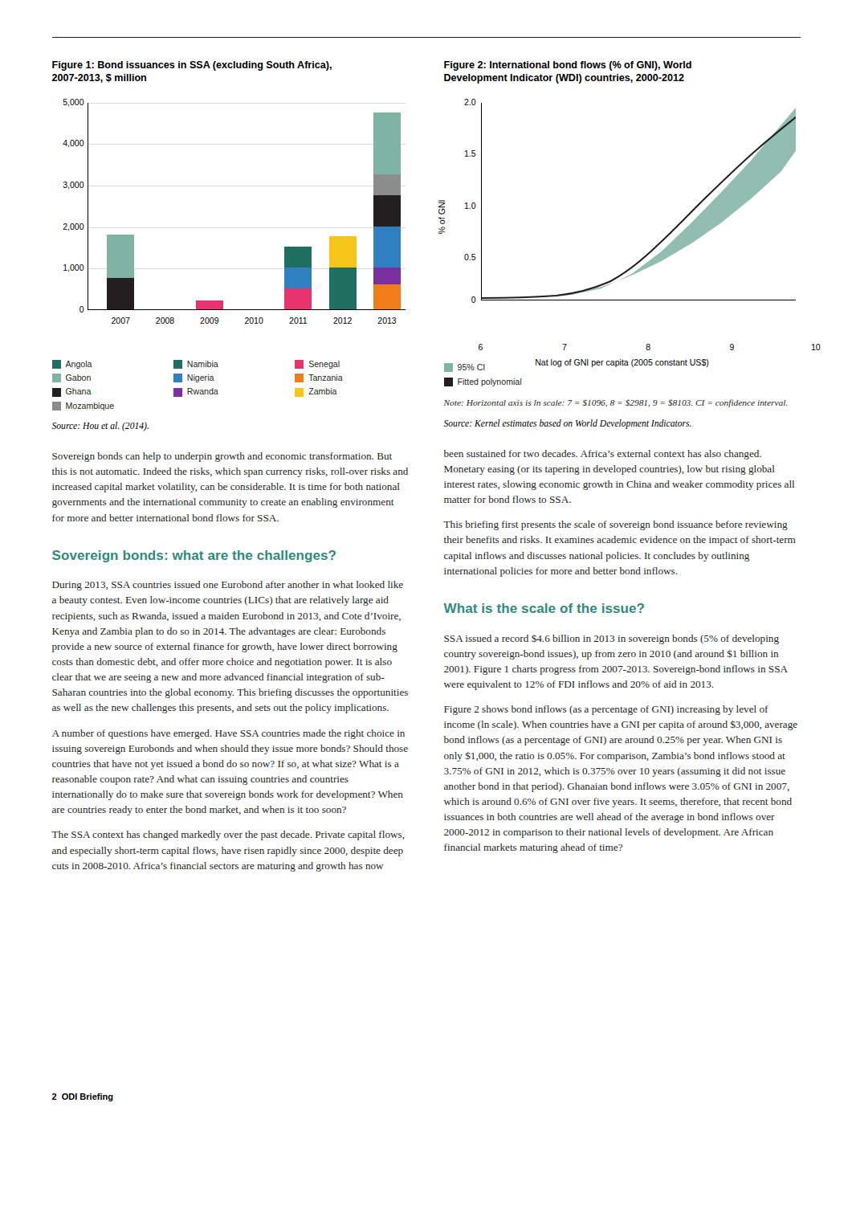Figure 1: Bond issuances in SSA (excluding South Africa),
2007-2013, $ million
5,000
4,000
3,000
2,000
1,000
0
2007
2008
2009
2010
2011
2012
2013
Angola
Namibia
Senegal
Gabon
Nigeria
Tanzania
Ghana
Rwanda
Zambia
Mozambique
Source: Hou et al. (2014).
Sovereign bonds can help to underpin growth and economic transformation. But this is not automatic. Indeed the risks, which span currency risks, roll-over risks and increased capital market volatility, can be considerable. It is time for both national governments and the international community to create an enabling environment for more and better international bond flows for SSA.
Sovereign bonds: what are the challenges?
During 2013, SSA countries issued one Eurobond after another in what looked like a beauty contest. Even low-income countries (LICs) that are relatively large aid recipients, such as Rwanda, issued a maiden Eurobond in 2013, and Cote d’Ivoire, Kenya and Zambia plan to do so in 2014. The advantages are clear: Eurobonds provide a new source of external finance for growth, have lower direct borrowing costs than domestic debt, and offer more choice and negotiation power. It is also clear that we are seeing a new and more advanced financial integration of sub-Saharan countries into the global economy. This briefing discusses the opportunities as well as the new challenges this presents, and sets out the policy implications.
A number of questions have emerged. Have SSA countries made the right choice in issuing sovereign Eurobonds and when should they issue more bonds? Should those countries that have not yet issued a bond do so now? If so, at what size? What is a reasonable coupon rate? And what can issuing countries and countries internationally do to make sure that sovereign bonds work for development? When are countries ready to enter the bond market, and when is it too soon?
The SSA context has changed markedly over the past decade. Private capital flows, and especially short-term capital flows, have risen rapidly since 2000, despite deep cuts in 2008-2010. Africa’s financial sectors are maturing and growth has now
Figure 2: International bond flows (% of GNI), World
Development Indicator (WDI) countries, 2000-2012
2.0
1.5
1.0
0.5
0
% of GNI
6
7
8
9
10
Nat log of GNI per capita (2005 constant US$)
95% CI
Fitted polynomial
Note: Horizontal axis is ln scale: 7 = $1096, 8 = $2981, 9 = $8103. CI = confidence interval.
Source: Kernel estimates based on World Development Indicators.
been sustained for two decades. Africa’s external context has also changed. Monetary easing (or its tapering in developed countries), low but rising global interest rates, slowing economic growth in China and weaker commodity prices all matter for bond flows to SSA.
This briefing first presents the scale of sovereign bond issuance before reviewing their benefits and risks. It examines academic evidence on the impact of short-term capital inflows and discusses national policies. It concludes by outlining international policies for more and better bond inflows.
What is the scale of the issue?
SSA issued a record $4.6 billion in 2013 in sovereign bonds (5% of developing country sovereign-bond issues), up from zero in 2010 (and around $1 billion in 2001). Figure 1 charts progress from 2007-2013. Sovereign-bond inflows in SSA were equivalent to 12% of FDI inflows and 20% of aid in 2013.
Figure 2 shows bond inflows (as a percentage of GNI) increasing by level of income (ln scale). When countries have a GNI per capita of around $3,000, average bond inflows (as a percentage of GNI) are around 0.25% per year. When GNI is only $1,000, the ratio is 0.05%. For comparison, Zambia’s bond inflows stood at 3.75% of GNI in 2012, which is 0.375% over 10 years (assuming it did not issue another bond in that period). Ghanaian bond inflows were 3.05% of GNI in 2007, which is around 0.6% of GNI over five years. It seems, therefore, that recent bond issuances in both countries are well ahead of the average in bond inflows over 2000-2012 in comparison to their national levels of development. Are African financial markets maturing ahead of time?
2 ODI Briefing